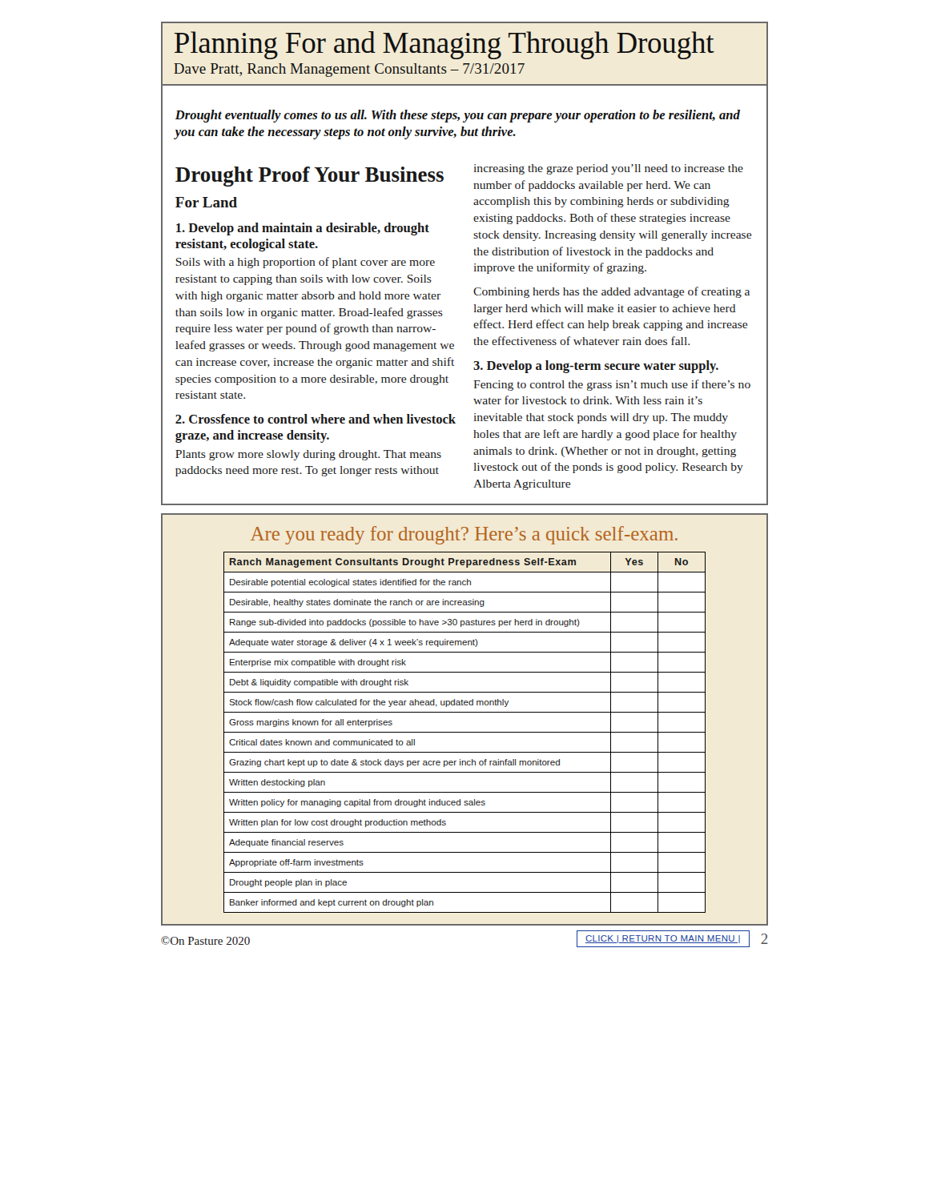Planning For and Managing Through Drought
Dave Pratt, Ranch Management Consultants – 7/31/2017
Drought eventually comes to us all. With these steps, you can prepare your operation to be resilient, and you can take the necessary steps to not only survive, but thrive.
Drought Proof Your Business
For Land
1. Develop and maintain a desirable, drought resistant, ecological state.
Soils with a high proportion of plant cover are more resistant to capping than soils with low cover. Soils with high organic matter absorb and hold more water than soils low in organic matter. Broad-leafed grasses require less water per pound of growth than narrow-leafed grasses or weeds. Through good management we can increase cover, increase the organic matter and shift species composition to a more desirable, more drought resistant state.
2. Crossfence to control where and when livestock graze, and increase density.
Plants grow more slowly during drought. That means paddocks need more rest. To get longer rests without
increasing the graze period you’ll need to increase the number of paddocks available per herd. We can accomplish this by combining herds or subdividing existing paddocks. Both of these strategies increase stock density. Increasing density will generally increase the distribution of livestock in the paddocks and improve the uniformity of grazing.
Combining herds has the added advantage of creating a larger herd which will make it easier to achieve herd effect. Herd effect can help break capping and increase the effectiveness of whatever rain does fall.
3. Develop a long-term secure water supply.
Fencing to control the grass isn’t much use if there’s no water for livestock to drink. With less rain it’s inevitable that stock ponds will dry up. The muddy holes that are left are hardly a good place for healthy animals to drink. (Whether or not in drought, getting livestock out of the ponds is good policy. Research by Alberta Agriculture
Are you ready for drought? Here’s a quick self-exam.
| Ranch Management Consultants Drought Preparedness Self-Exam | Yes | No |
| --- | --- | --- |
| Desirable potential ecological states identified for the ranch | | |
| Desirable, healthy states dominate the ranch or are increasing | | |
| Range sub-divided into paddocks (possible to have >30 pastures per herd in drought) | | |
| Adequate water storage & deliver (4 x 1 week’s requirement) | | |
| Enterprise mix compatible with drought risk | | |
| Debt & liquidity compatible with drought risk | | |
| Stock flow/cash flow calculated for the year ahead, updated monthly | | |
| Gross margins known for all enterprises | | |
| Critical dates known and communicated to all | | |
| Grazing chart kept up to date & stock days per acre per inch of rainfall monitored | | |
| Written destocking plan | | |
| Written policy for managing capital from drought induced sales | | |
| Written plan for low cost drought production methods | | |
| Adequate financial reserves | | |
| Appropriate off-farm investments | | |
| Drought people plan in place | | |
| Banker informed and kept current on drought plan | | |
©On Pasture 2020
CLICK | RETURN TO MAIN MENU |
2